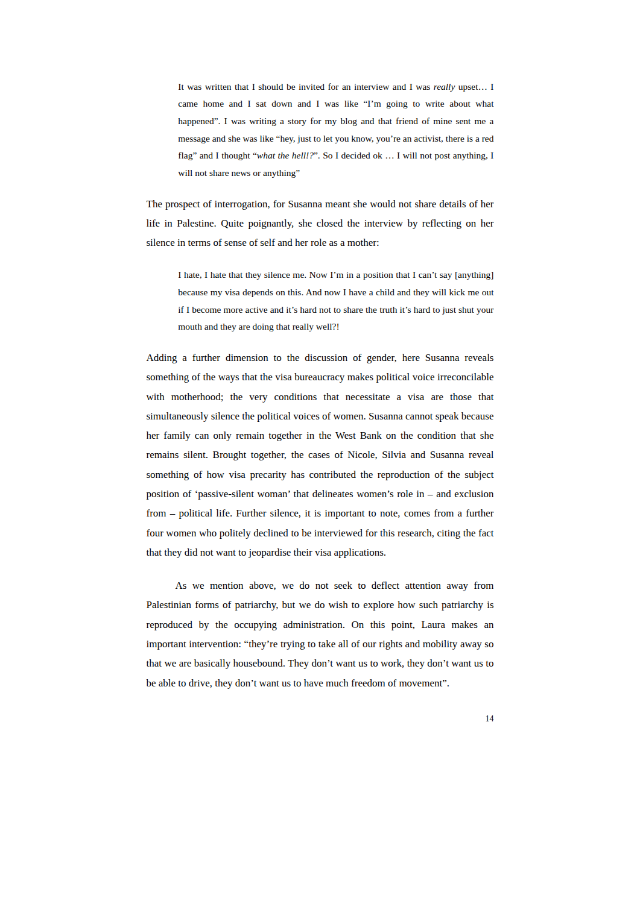It was written that I should be invited for an interview and I was really upset… I came home and I sat down and I was like “I’m going to write about what happened”. I was writing a story for my blog and that friend of mine sent me a message and she was like “hey, just to let you know, you’re an activist, there is a red flag” and I thought “what the hell!?”. So I decided ok … I will not post anything, I will not share news or anything”
The prospect of interrogation, for Susanna meant she would not share details of her life in Palestine. Quite poignantly, she closed the interview by reflecting on her silence in terms of sense of self and her role as a mother:
I hate, I hate that they silence me. Now I’m in a position that I can’t say [anything] because my visa depends on this. And now I have a child and they will kick me out if I become more active and it’s hard not to share the truth it’s hard to just shut your mouth and they are doing that really well?!
Adding a further dimension to the discussion of gender, here Susanna reveals something of the ways that the visa bureaucracy makes political voice irreconcilable with motherhood; the very conditions that necessitate a visa are those that simultaneously silence the political voices of women. Susanna cannot speak because her family can only remain together in the West Bank on the condition that she remains silent. Brought together, the cases of Nicole, Silvia and Susanna reveal something of how visa precarity has contributed the reproduction of the subject position of ‘passive-silent woman’ that delineates women’s role in – and exclusion from – political life. Further silence, it is important to note, comes from a further four women who politely declined to be interviewed for this research, citing the fact that they did not want to jeopardise their visa applications.
As we mention above, we do not seek to deflect attention away from Palestinian forms of patriarchy, but we do wish to explore how such patriarchy is reproduced by the occupying administration. On this point, Laura makes an important intervention: “they’re trying to take all of our rights and mobility away so that we are basically housebound. They don’t want us to work, they don’t want us to be able to drive, they don’t want us to have much freedom of movement”.
14